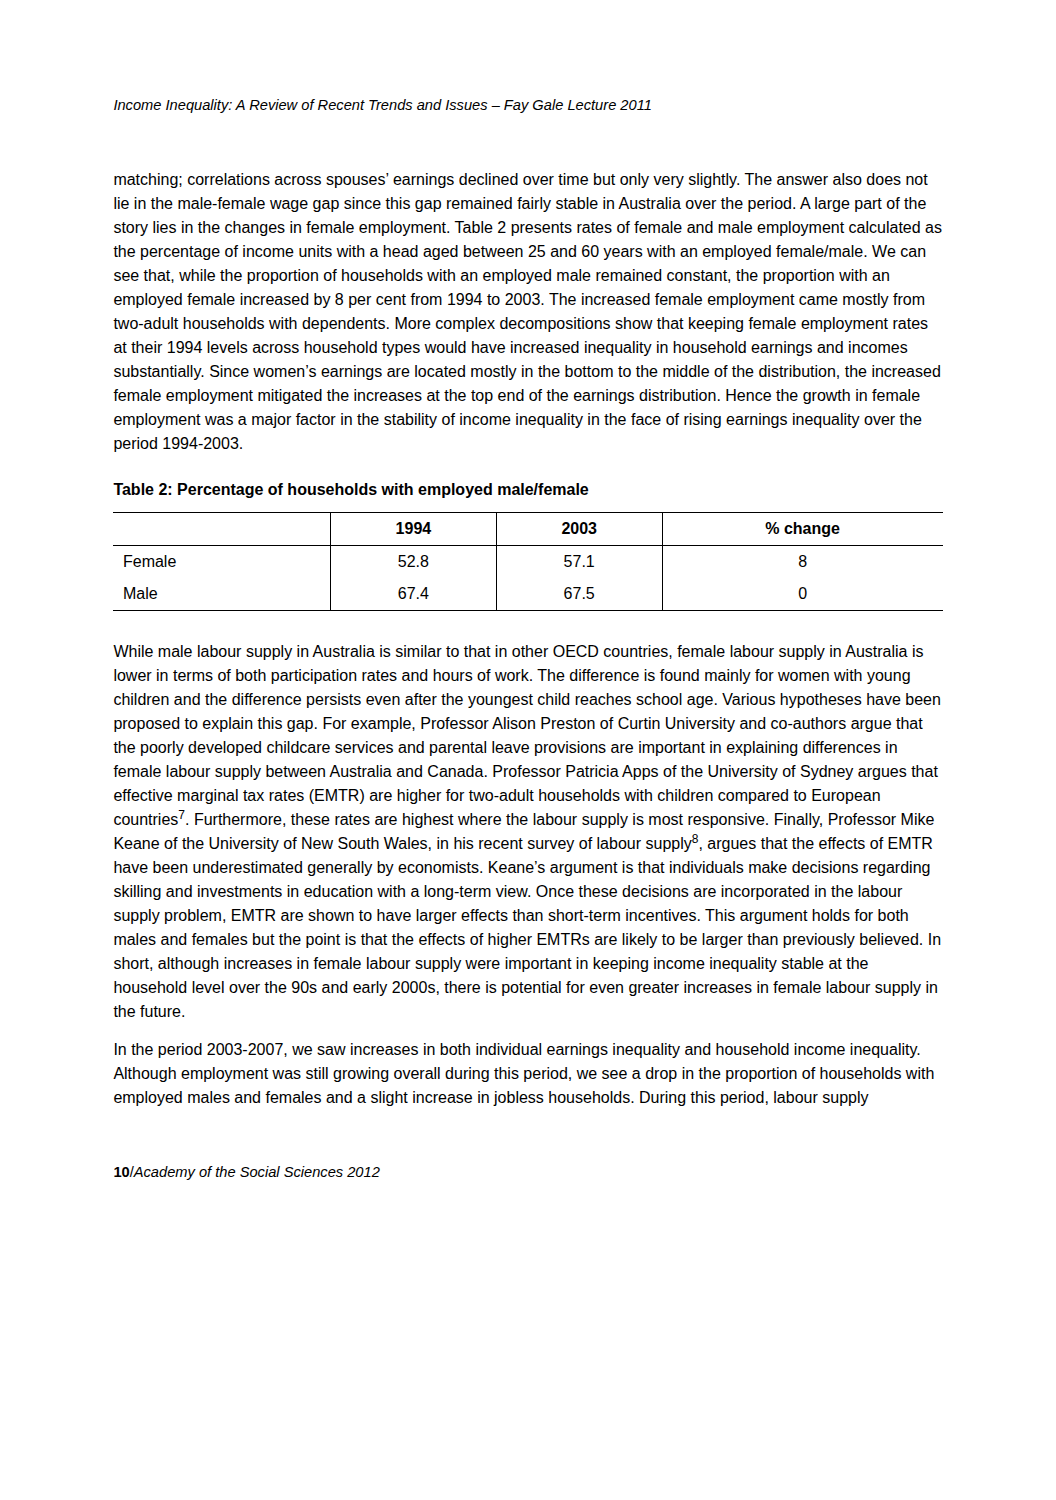Income Inequality: A Review of Recent Trends and Issues – Fay Gale Lecture 2011
matching; correlations across spouses’ earnings declined over time but only very slightly. The answer also does not lie in the male-female wage gap since this gap remained fairly stable in Australia over the period. A large part of the story lies in the changes in female employment. Table 2 presents rates of female and male employment calculated as the percentage of income units with a head aged between 25 and 60 years with an employed female/male. We can see that, while the proportion of households with an employed male remained constant, the proportion with an employed female increased by 8 per cent from 1994 to 2003. The increased female employment came mostly from two-adult households with dependents. More complex decompositions show that keeping female employment rates at their 1994 levels across household types would have increased inequality in household earnings and incomes substantially. Since women’s earnings are located mostly in the bottom to the middle of the distribution, the increased female employment mitigated the increases at the top end of the earnings distribution. Hence the growth in female employment was a major factor in the stability of income inequality in the face of rising earnings inequality over the period 1994-2003.
Table 2: Percentage of households with employed male/female
| | 1994 | 2003 | % change |
| --- | --- | --- | --- |
| Female | 52.8 | 57.1 | 8 |
| Male | 67.4 | 67.5 | 0 |
While male labour supply in Australia is similar to that in other OECD countries, female labour supply in Australia is lower in terms of both participation rates and hours of work. The difference is found mainly for women with young children and the difference persists even after the youngest child reaches school age. Various hypotheses have been proposed to explain this gap. For example, Professor Alison Preston of Curtin University and co-authors argue that the poorly developed childcare services and parental leave provisions are important in explaining differences in female labour supply between Australia and Canada. Professor Patricia Apps of the University of Sydney argues that effective marginal tax rates (EMTR) are higher for two-adult households with children compared to European countries7. Furthermore, these rates are highest where the labour supply is most responsive. Finally, Professor Mike Keane of the University of New South Wales, in his recent survey of labour supply8, argues that the effects of EMTR have been underestimated generally by economists. Keane’s argument is that individuals make decisions regarding skilling and investments in education with a long-term view. Once these decisions are incorporated in the labour supply problem, EMTR are shown to have larger effects than short-term incentives. This argument holds for both males and females but the point is that the effects of higher EMTRs are likely to be larger than previously believed. In short, although increases in female labour supply were important in keeping income inequality stable at the household level over the 90s and early 2000s, there is potential for even greater increases in female labour supply in the future.
In the period 2003-2007, we saw increases in both individual earnings inequality and household income inequality. Although employment was still growing overall during this period, we see a drop in the proportion of households with employed males and females and a slight increase in jobless households. During this period, labour supply
10/Academy of the Social Sciences 2012